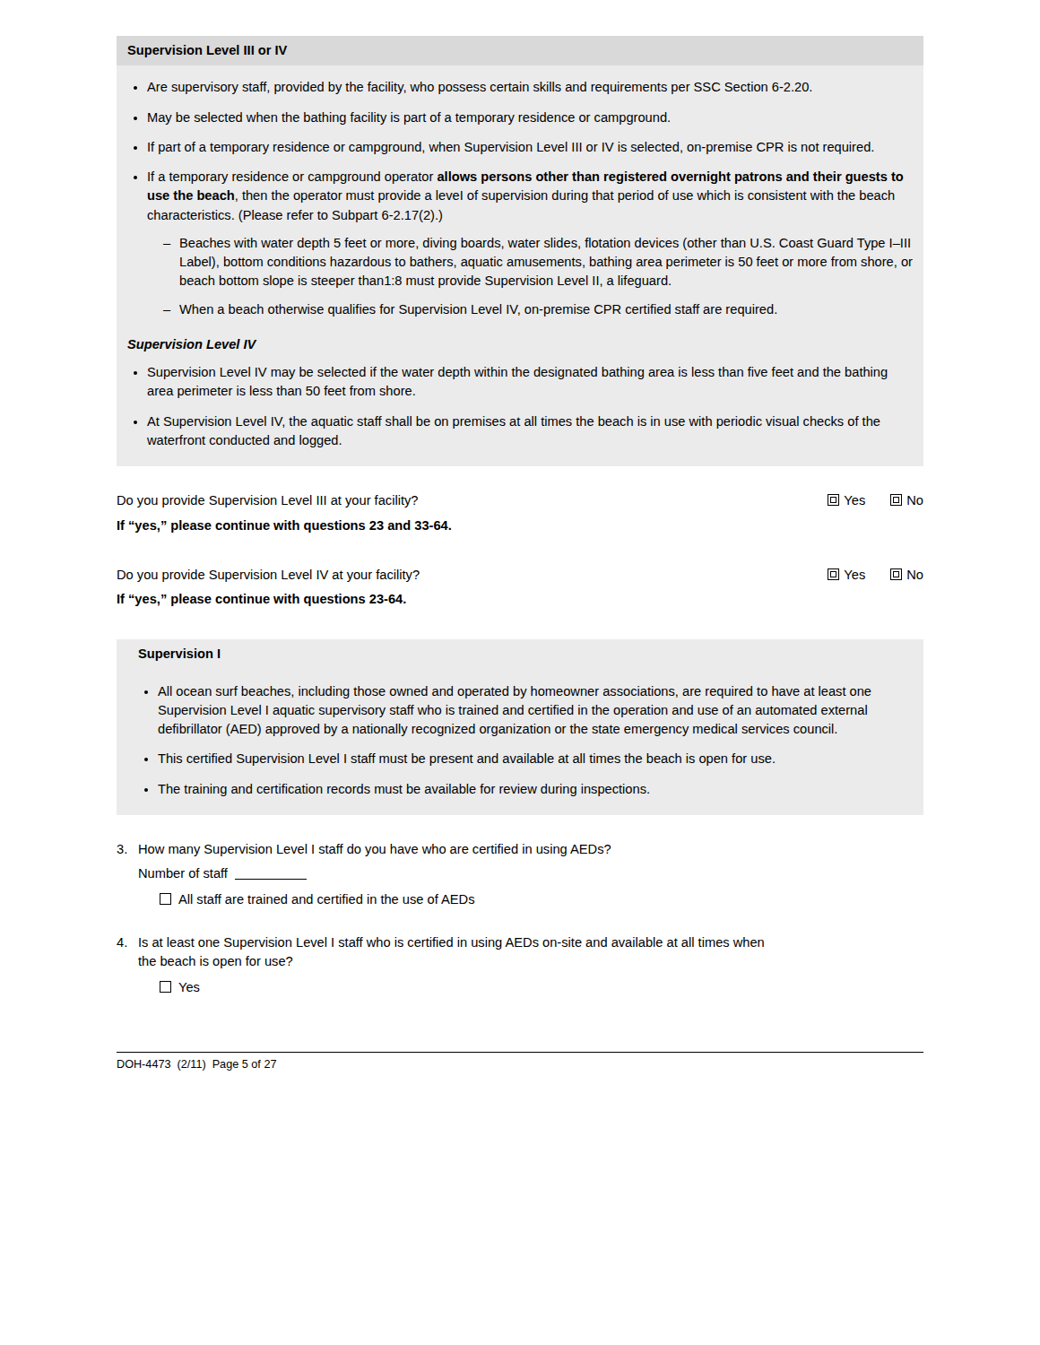Supervision Level III or IV
Are supervisory staff, provided by the facility, who possess certain skills and requirements per SSC Section 6-2.20.
May be selected when the bathing facility is part of a temporary residence or campground.
If part of a temporary residence or campground, when Supervision Level III or IV is selected, on-premise CPR is not required.
If a temporary residence or campground operator allows persons other than registered overnight patrons and their guests to use the beach, then the operator must provide a leveI of supervision during that period of use which is consistent with the beach characteristics. (Please refer to Subpart 6-2.17(2).)
Beaches with water depth 5 feet or more, diving boards, water slides, flotation devices (other than U.S. Coast Guard Type I–III Label), bottom conditions hazardous to bathers, aquatic amusements, bathing area perimeter is 50 feet or more from shore, or beach bottom slope is steeper than1:8 must provide Supervision Level II, a lifeguard.
When a beach otherwise qualifies for Supervision Level IV, on-premise CPR certified staff are required.
Supervision Level IV
Supervision Level IV may be selected if the water depth within the designated bathing area is less than five feet and the bathing area perimeter is less than 50 feet from shore.
At Supervision Level IV, the aquatic staff shall be on premises at all times the beach is in use with periodic visual checks of the waterfront conducted and logged.
Do you provide Supervision Level III at your facility?
Yes No
If “yes,” please continue with questions 23 and 33-64.
Do you provide Supervision Level IV at your facility?
Yes No
If “yes,” please continue with questions 23-64.
Supervision I
All ocean surf beaches, including those owned and operated by homeowner associations, are required to have at least one Supervision Level I aquatic supervisory staff who is trained and certified in the operation and use of an automated external defibrillator (AED) approved by a nationally recognized organization or the state emergency medical services council.
This certified Supervision Level I staff must be present and available at all times the beach is open for use.
The training and certification records must be available for review during inspections.
3.
How many Supervision Level I staff do you have who are certified in using AEDs?
Number of staff
All staff are trained and certified in the use of AEDs
4.
Is at least one Supervision Level I staff who is certified in using AEDs on-site and available at all times when
the beach is open for use?
Yes
DOH-4473 (2/11) Page 5 of 27